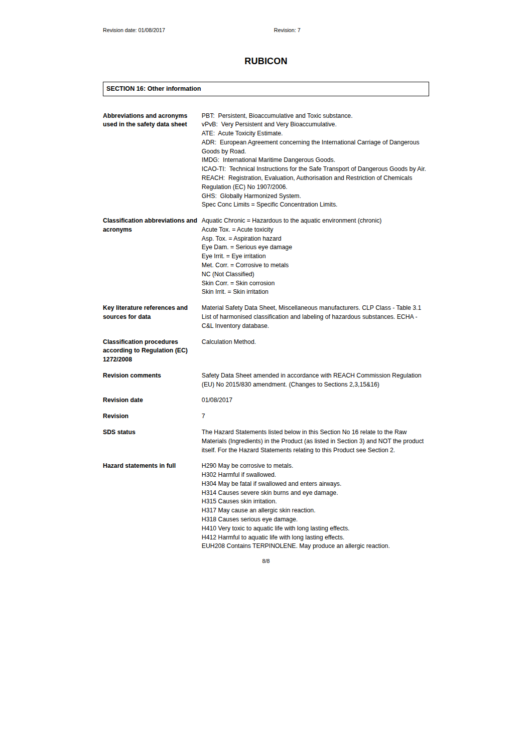Revision date: 01/08/2017
Revision: 7
RUBICON
SECTION 16: Other information
| Abbreviations and acronyms used in the safety data sheet | PBT: Persistent, Bioaccumulative and Toxic substance. vPvB: Very Persistent and Very Bioaccumulative. ATE: Acute Toxicity Estimate. ADR: European Agreement concerning the International Carriage of Dangerous Goods by Road. IMDG: International Maritime Dangerous Goods. ICAO-TI: Technical Instructions for the Safe Transport of Dangerous Goods by Air. REACH: Registration, Evaluation, Authorisation and Restriction of Chemicals Regulation (EC) No 1907/2006. GHS: Globally Harmonized System. Spec Conc Limits = Specific Concentration Limits. |
| Classification abbreviations and acronyms | Aquatic Chronic = Hazardous to the aquatic environment (chronic) Acute Tox. = Acute toxicity Asp. Tox. = Aspiration hazard Eye Dam. = Serious eye damage Eye Irrit. = Eye irritation Met. Corr. = Corrosive to metals NC (Not Classified) Skin Corr. = Skin corrosion Skin Irrit. = Skin irritation |
| Key literature references and sources for data | Material Safety Data Sheet, Miscellaneous manufacturers. CLP Class - Table 3.1 List of harmonised classification and labeling of hazardous substances. ECHA - C&L Inventory database. |
| Classification procedures according to Regulation (EC) 1272/2008 | Calculation Method. |
| Revision comments | Safety Data Sheet amended in accordance with REACH Commission Regulation (EU) No 2015/830 amendment. (Changes to Sections 2,3,15&16) |
| Revision date | 01/08/2017 |
| Revision | 7 |
| SDS status | The Hazard Statements listed below in this Section No 16 relate to the Raw Materials (Ingredients) in the Product (as listed in Section 3) and NOT the product itself. For the Hazard Statements relating to this Product see Section 2. |
| Hazard statements in full | H290 May be corrosive to metals. H302 Harmful if swallowed. H304 May be fatal if swallowed and enters airways. H314 Causes severe skin burns and eye damage. H315 Causes skin irritation. H317 May cause an allergic skin reaction. H318 Causes serious eye damage. H410 Very toxic to aquatic life with long lasting effects. H412 Harmful to aquatic life with long lasting effects. EUH208 Contains TERPINOLENE. May produce an allergic reaction. |
8/8